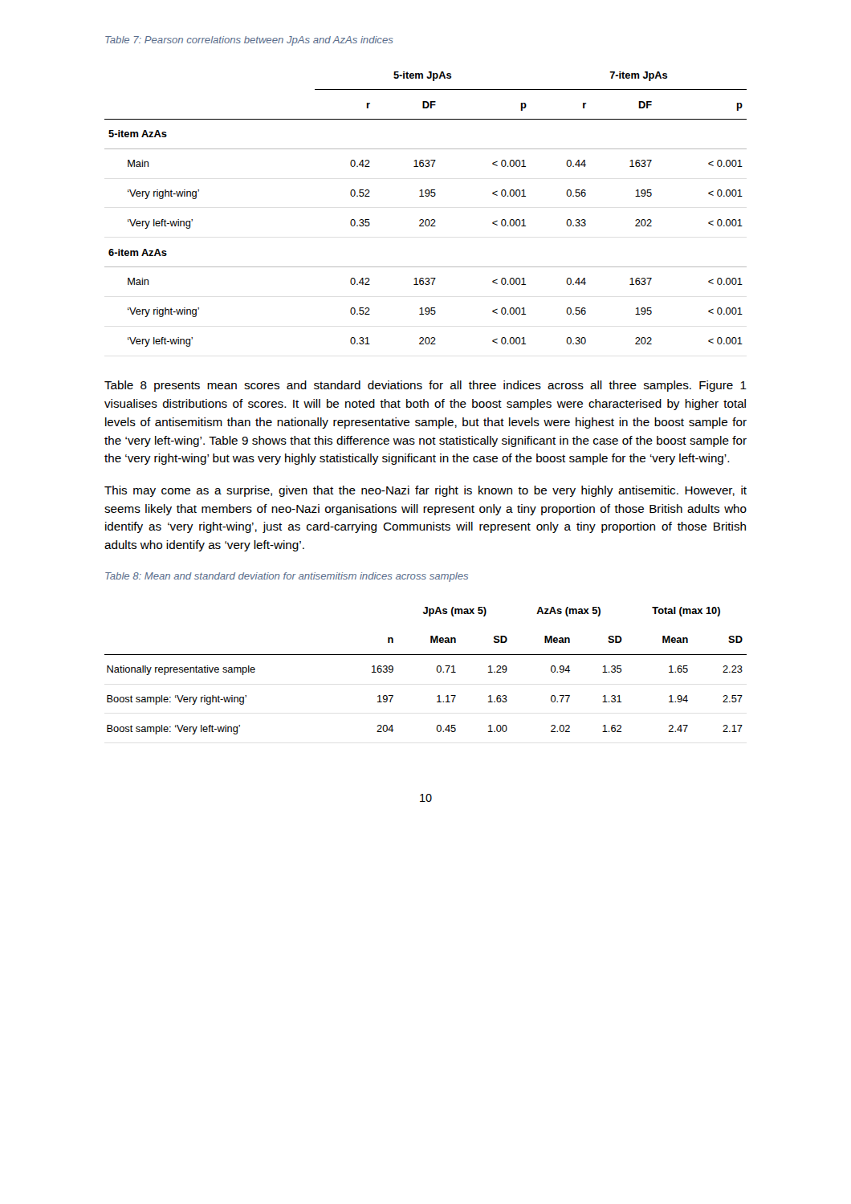Table 7: Pearson correlations between JpAs and AzAs indices
| | 5-item JpAs | 7-item JpAs |
| --- | --- | --- |
| | r | DF | p | r | DF | p |
| 5-item AzAs |
| Main | 0.42 | 1637 | < 0.001 | 0.44 | 1637 | < 0.001 |
| ‘Very right-wing’ | 0.52 | 195 | < 0.001 | 0.56 | 195 | < 0.001 |
| ‘Very left-wing’ | 0.35 | 202 | < 0.001 | 0.33 | 202 | < 0.001 |
| 6-item AzAs |
| Main | 0.42 | 1637 | < 0.001 | 0.44 | 1637 | < 0.001 |
| ‘Very right-wing’ | 0.52 | 195 | < 0.001 | 0.56 | 195 | < 0.001 |
| ‘Very left-wing’ | 0.31 | 202 | < 0.001 | 0.30 | 202 | < 0.001 |
Table 8 presents mean scores and standard deviations for all three indices across all three samples. Figure 1 visualises distributions of scores. It will be noted that both of the boost samples were characterised by higher total levels of antisemitism than the nationally representative sample, but that levels were highest in the boost sample for the ‘very left-wing’. Table 9 shows that this difference was not statistically significant in the case of the boost sample for the ‘very right-wing’ but was very highly statistically significant in the case of the boost sample for the ‘very left-wing’.
This may come as a surprise, given that the neo-Nazi far right is known to be very highly antisemitic. However, it seems likely that members of neo-Nazi organisations will represent only a tiny proportion of those British adults who identify as ‘very right-wing’, just as card-carrying Communists will represent only a tiny proportion of those British adults who identify as ‘very left-wing’.
Table 8: Mean and standard deviation for antisemitism indices across samples
| | | JpAs (max 5) | AzAs (max 5) | Total (max 10) |
| --- | --- | --- | --- | --- |
| | n | Mean | SD | Mean | SD | Mean | SD |
| Nationally representative sample | 1639 | 0.71 | 1.29 | 0.94 | 1.35 | 1.65 | 2.23 |
| Boost sample: ‘Very right-wing’ | 197 | 1.17 | 1.63 | 0.77 | 1.31 | 1.94 | 2.57 |
| Boost sample: ‘Very left-wing’ | 204 | 0.45 | 1.00 | 2.02 | 1.62 | 2.47 | 2.17 |
10